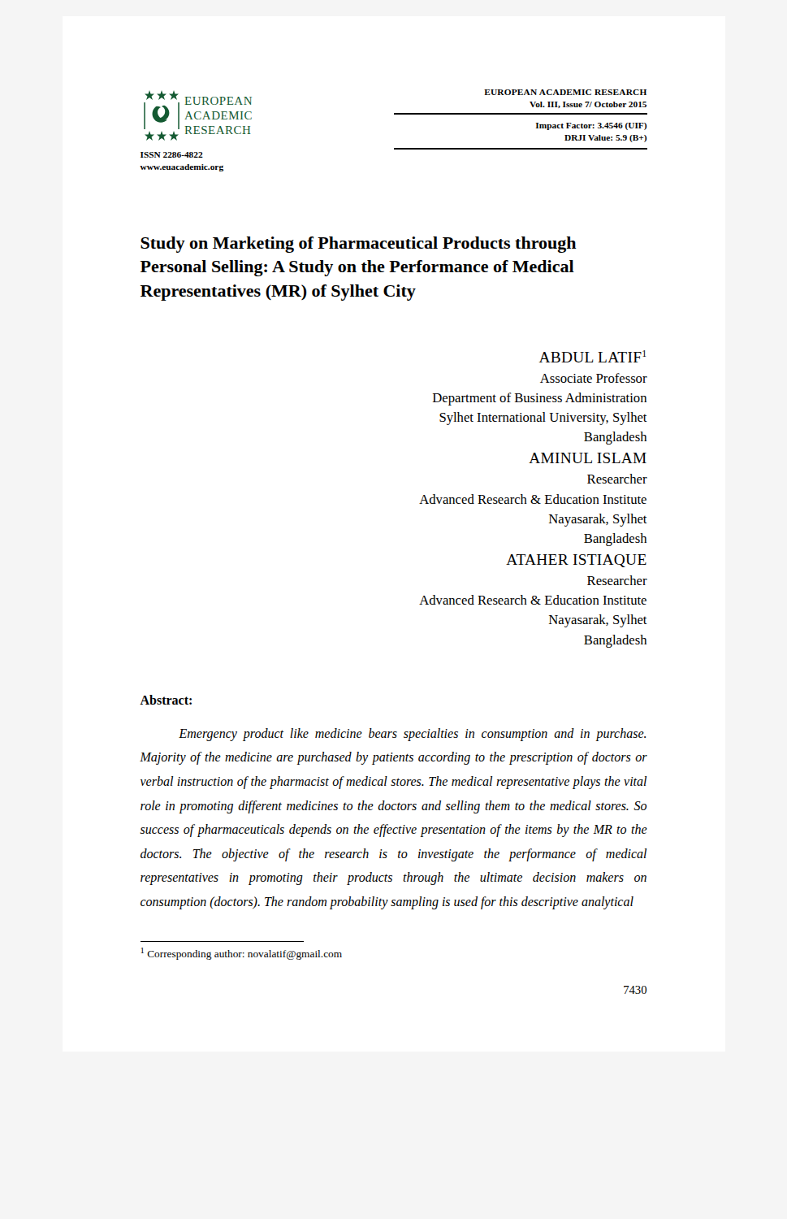ISSN 2286-4822
www.euacademic.org
EUROPEAN ACADEMIC RESEARCH
Vol. III, Issue 7/ October 2015
Impact Factor: 3.4546 (UIF)
DRJI Value: 5.9 (B+)
Study on Marketing of Pharmaceutical Products through Personal Selling: A Study on the Performance of Medical Representatives (MR) of Sylhet City
ABDUL LATIF1
Associate Professor
Department of Business Administration
Sylhet International University, Sylhet
Bangladesh
AMINUL ISLAM
Researcher
Advanced Research & Education Institute
Nayasarak, Sylhet
Bangladesh
ATAHER ISTIAQUE
Researcher
Advanced Research & Education Institute
Nayasarak, Sylhet
Bangladesh
Abstract:
Emergency product like medicine bears specialties in consumption and in purchase. Majority of the medicine are purchased by patients according to the prescription of doctors or verbal instruction of the pharmacist of medical stores. The medical representative plays the vital role in promoting different medicines to the doctors and selling them to the medical stores. So success of pharmaceuticals depends on the effective presentation of the items by the MR to the doctors. The objective of the research is to investigate the performance of medical representatives in promoting their products through the ultimate decision makers on consumption (doctors). The random probability sampling is used for this descriptive analytical
1 Corresponding author: novalatif@gmail.com
7430